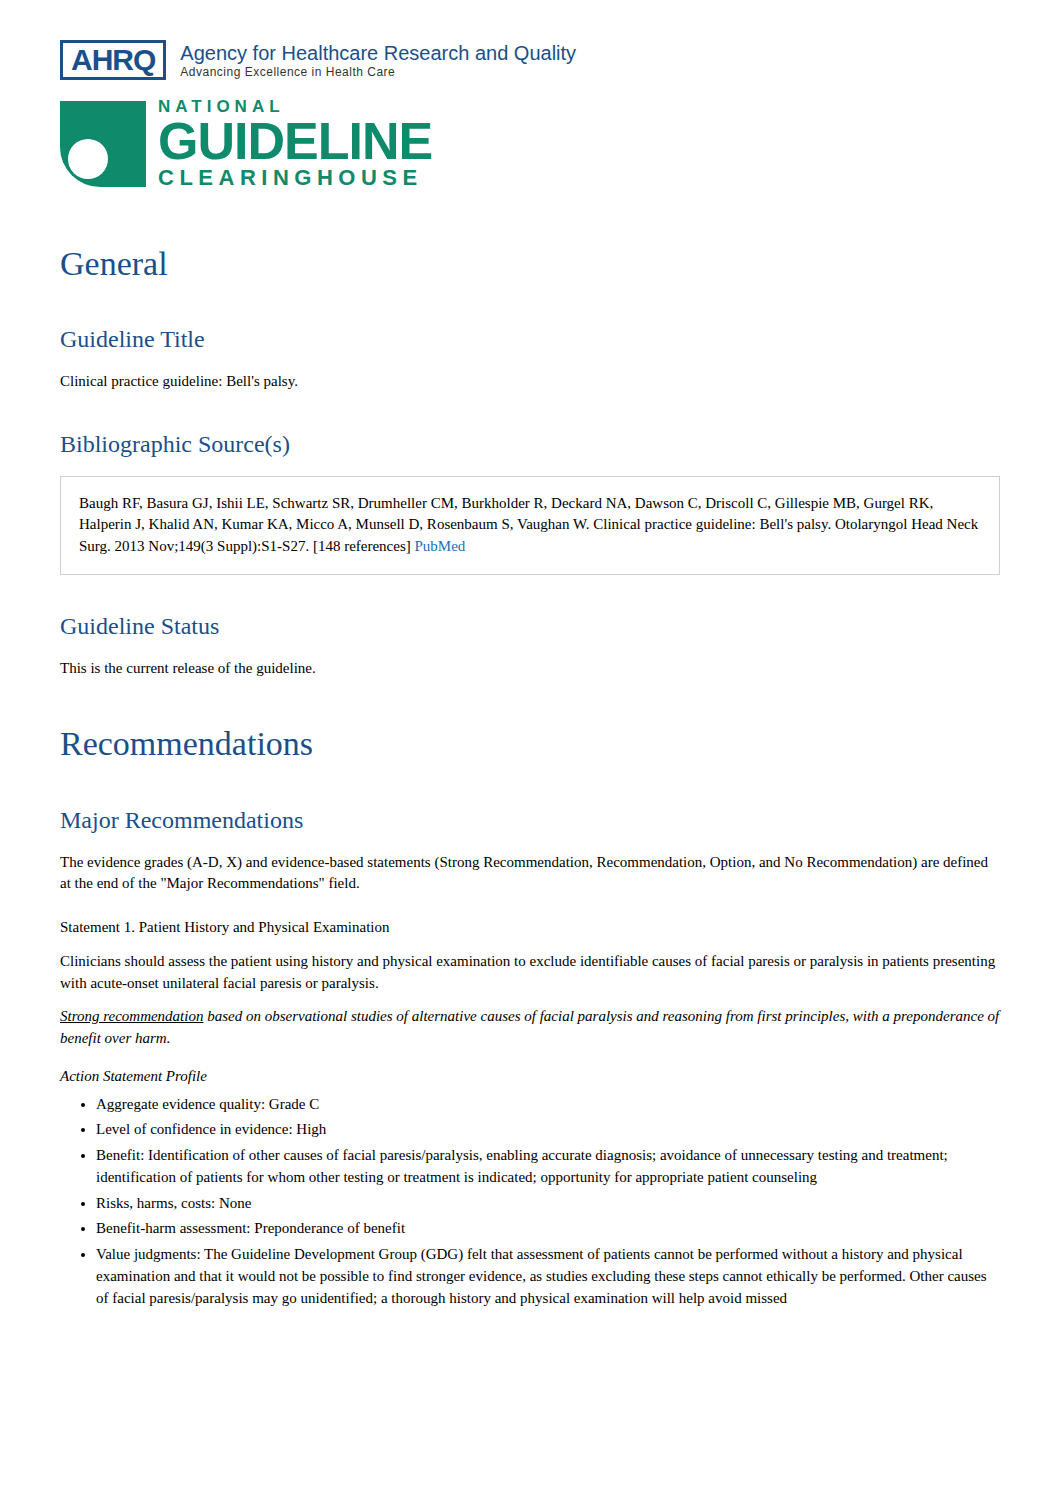AHRQ
Agency for Healthcare Research and Quality
Advancing Excellence in Health Care
NATIONAL
GUIDELINE
CLEARINGHOUSE
General
Guideline Title
Clinical practice guideline: Bell's palsy.
Bibliographic Source(s)
Baugh RF, Basura GJ, Ishii LE, Schwartz SR, Drumheller CM, Burkholder R, Deckard NA, Dawson C, Driscoll C, Gillespie MB, Gurgel RK, Halperin J, Khalid AN, Kumar KA, Micco A, Munsell D, Rosenbaum S, Vaughan W. Clinical practice guideline: Bell's palsy. Otolaryngol Head Neck Surg. 2013 Nov;149(3 Suppl):S1-S27. [148 references] PubMed
Guideline Status
This is the current release of the guideline.
Recommendations
Major Recommendations
The evidence grades (A-D, X) and evidence-based statements (Strong Recommendation, Recommendation, Option, and No Recommendation) are defined at the end of the "Major Recommendations" field.
Statement 1. Patient History and Physical Examination
Clinicians should assess the patient using history and physical examination to exclude identifiable causes of facial paresis or paralysis in patients presenting with acute-onset unilateral facial paresis or paralysis.
Strong recommendation based on observational studies of alternative causes of facial paralysis and reasoning from first principles, with a preponderance of benefit over harm.
Action Statement Profile
Aggregate evidence quality: Grade C
Level of confidence in evidence: High
Benefit: Identification of other causes of facial paresis/paralysis, enabling accurate diagnosis; avoidance of unnecessary testing and treatment; identification of patients for whom other testing or treatment is indicated; opportunity for appropriate patient counseling
Risks, harms, costs: None
Benefit-harm assessment: Preponderance of benefit
Value judgments: The Guideline Development Group (GDG) felt that assessment of patients cannot be performed without a history and physical examination and that it would not be possible to find stronger evidence, as studies excluding these steps cannot ethically be performed. Other causes of facial paresis/paralysis may go unidentified; a thorough history and physical examination will help avoid missed